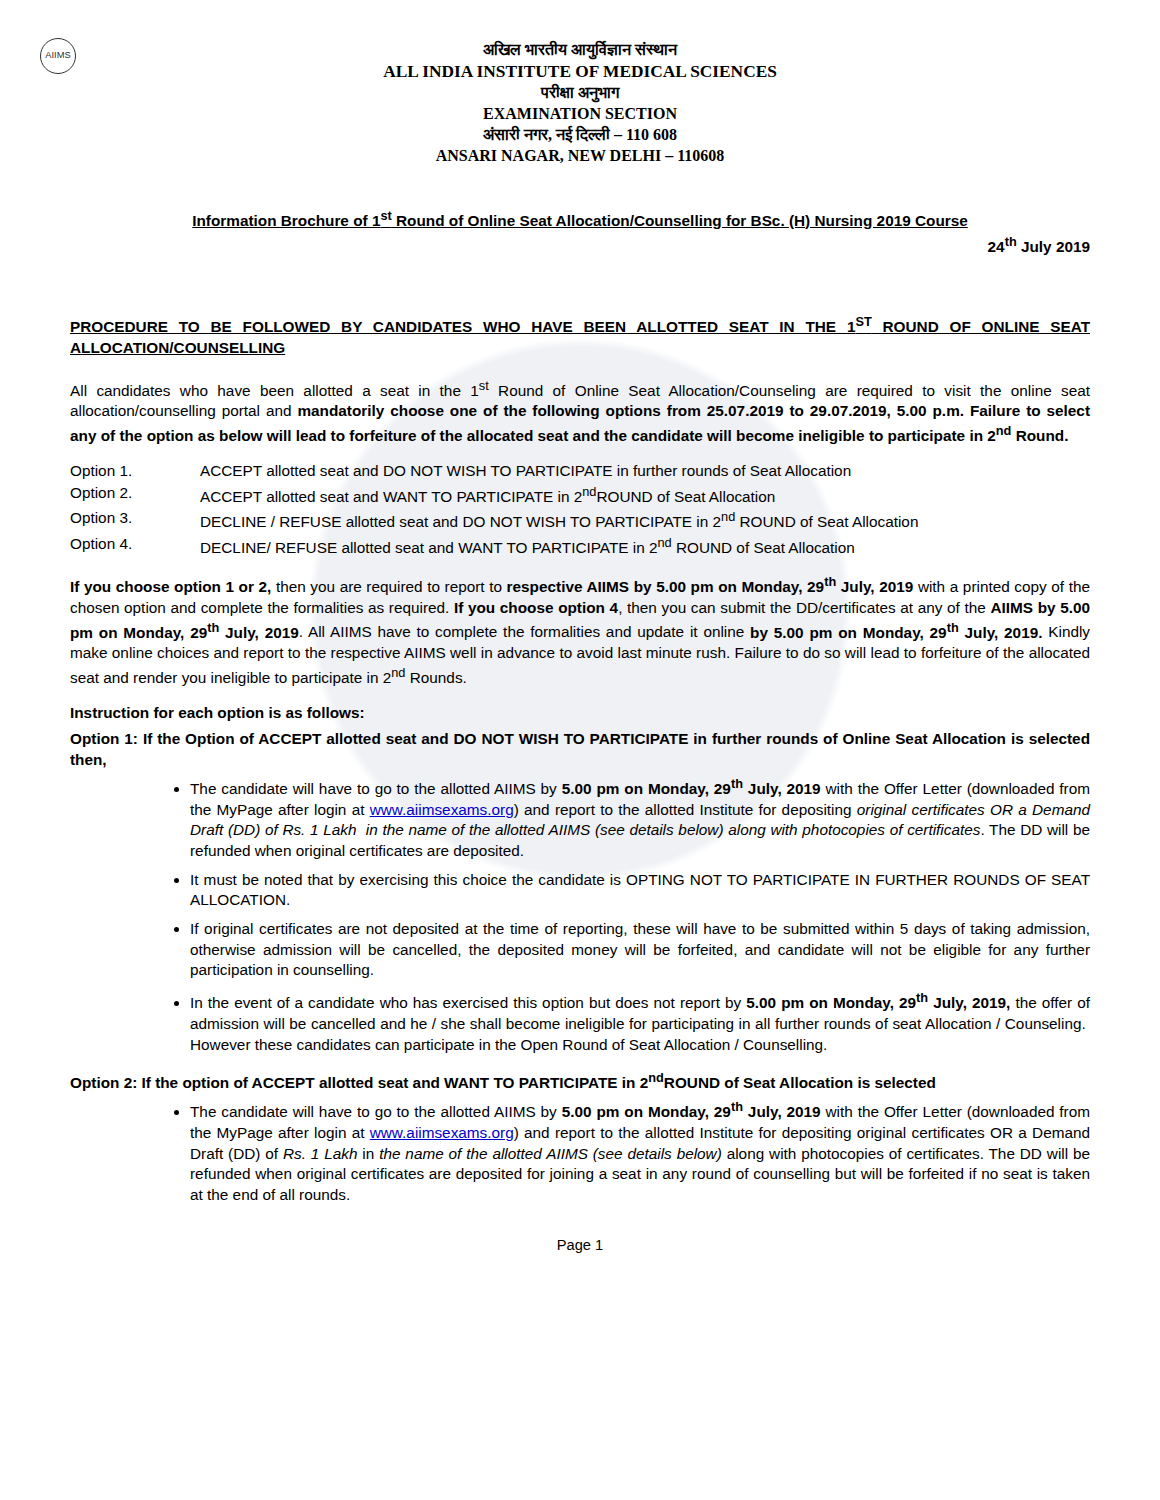AIIMS
अखिल भारतीय आयुर्विज्ञान संस्थान
ALL INDIA INSTITUTE OF MEDICAL SCIENCES
परीक्षा अनुभाग
EXAMINATION SECTION
अंसारी नगर, नई दिल्ली – 110 608
ANSARI NAGAR, NEW DELHI – 110608
Information Brochure of 1st Round of Online Seat Allocation/Counselling for BSc. (H) Nursing 2019 Course
24th July 2019
PROCEDURE TO BE FOLLOWED BY CANDIDATES WHO HAVE BEEN ALLOTTED SEAT IN THE 1ST ROUND OF ONLINE SEAT ALLOCATION/COUNSELLING
All candidates who have been allotted a seat in the 1st Round of Online Seat Allocation/Counseling are required to visit the online seat allocation/counselling portal and mandatorily choose one of the following options from 25.07.2019 to 29.07.2019, 5.00 p.m. Failure to select any of the option as below will lead to forfeiture of the allocated seat and the candidate will become ineligible to participate in 2nd Round.
Option 1.
ACCEPT allotted seat and DO NOT WISH TO PARTICIPATE in further rounds of Seat Allocation
Option 2.
ACCEPT allotted seat and WANT TO PARTICIPATE in 2ndROUND of Seat Allocation
Option 3.
DECLINE / REFUSE allotted seat and DO NOT WISH TO PARTICIPATE in 2nd ROUND of Seat Allocation
Option 4.
DECLINE/ REFUSE allotted seat and WANT TO PARTICIPATE in 2nd ROUND of Seat Allocation
If you choose option 1 or 2, then you are required to report to respective AIIMS by 5.00 pm on Monday, 29th July, 2019 with a printed copy of the chosen option and complete the formalities as required. If you choose option 4, then you can submit the DD/certificates at any of the AIIMS by 5.00 pm on Monday, 29th July, 2019. All AIIMS have to complete the formalities and update it online by 5.00 pm on Monday, 29th July, 2019. Kindly make online choices and report to the respective AIIMS well in advance to avoid last minute rush. Failure to do so will lead to forfeiture of the allocated seat and render you ineligible to participate in 2nd Rounds.
Instruction for each option is as follows:
Option 1: If the Option of ACCEPT allotted seat and DO NOT WISH TO PARTICIPATE in further rounds of Online Seat Allocation is selected then,
The candidate will have to go to the allotted AIIMS by 5.00 pm on Monday, 29th July, 2019 with the Offer Letter (downloaded from the MyPage after login at www.aiimsexams.org) and report to the allotted Institute for depositing original certificates OR a Demand Draft (DD) of Rs. 1 Lakh in the name of the allotted AIIMS (see details below) along with photocopies of certificates. The DD will be refunded when original certificates are deposited.
It must be noted that by exercising this choice the candidate is OPTING NOT TO PARTICIPATE IN FURTHER ROUNDS OF SEAT ALLOCATION.
If original certificates are not deposited at the time of reporting, these will have to be submitted within 5 days of taking admission, otherwise admission will be cancelled, the deposited money will be forfeited, and candidate will not be eligible for any further participation in counselling.
In the event of a candidate who has exercised this option but does not report by 5.00 pm on Monday, 29th July, 2019, the offer of admission will be cancelled and he / she shall become ineligible for participating in all further rounds of seat Allocation / Counseling. However these candidates can participate in the Open Round of Seat Allocation / Counselling.
Option 2: If the option of ACCEPT allotted seat and WANT TO PARTICIPATE in 2ndROUND of Seat Allocation is selected
The candidate will have to go to the allotted AIIMS by 5.00 pm on Monday, 29th July, 2019 with the Offer Letter (downloaded from the MyPage after login at www.aiimsexams.org) and report to the allotted Institute for depositing original certificates OR a Demand Draft (DD) of Rs. 1 Lakh in the name of the allotted AIIMS (see details below) along with photocopies of certificates. The DD will be refunded when original certificates are deposited for joining a seat in any round of counselling but will be forfeited if no seat is taken at the end of all rounds.
Page 1